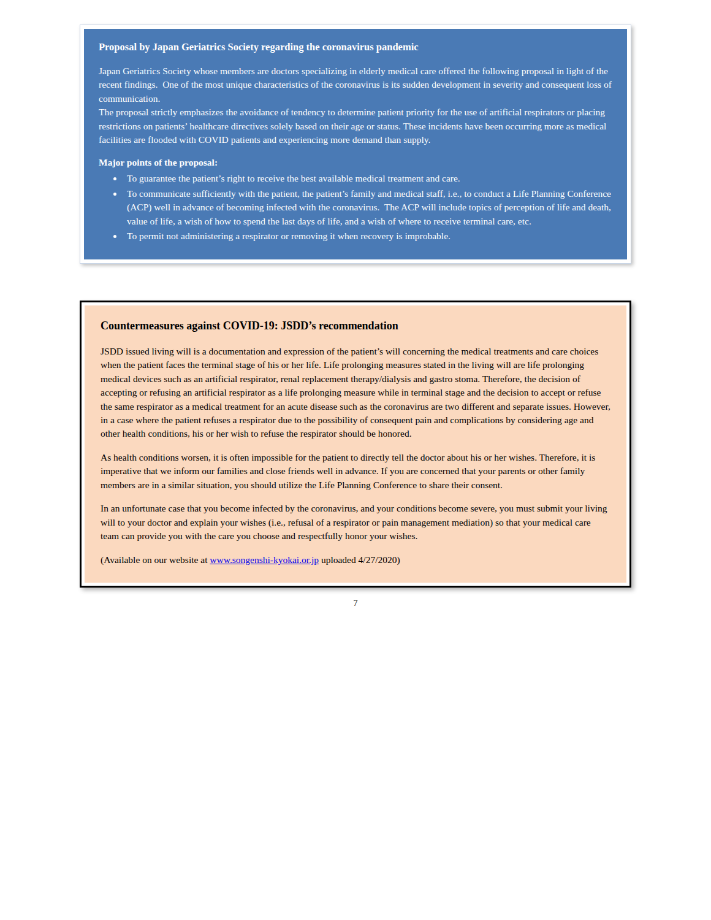Proposal by Japan Geriatrics Society regarding the coronavirus pandemic
Japan Geriatrics Society whose members are doctors specializing in elderly medical care offered the following proposal in light of the recent findings. One of the most unique characteristics of the coronavirus is its sudden development in severity and consequent loss of communication.
The proposal strictly emphasizes the avoidance of tendency to determine patient priority for the use of artificial respirators or placing restrictions on patients’ healthcare directives solely based on their age or status. These incidents have been occurring more as medical facilities are flooded with COVID patients and experiencing more demand than supply.
Major points of the proposal:
To guarantee the patient’s right to receive the best available medical treatment and care.
To communicate sufficiently with the patient, the patient’s family and medical staff, i.e., to conduct a Life Planning Conference (ACP) well in advance of becoming infected with the coronavirus. The ACP will include topics of perception of life and death, value of life, a wish of how to spend the last days of life, and a wish of where to receive terminal care, etc.
To permit not administering a respirator or removing it when recovery is improbable.
Countermeasures against COVID-19: JSDD’s recommendation
JSDD issued living will is a documentation and expression of the patient’s will concerning the medical treatments and care choices when the patient faces the terminal stage of his or her life. Life prolonging measures stated in the living will are life prolonging medical devices such as an artificial respirator, renal replacement therapy/dialysis and gastro stoma. Therefore, the decision of accepting or refusing an artificial respirator as a life prolonging measure while in terminal stage and the decision to accept or refuse the same respirator as a medical treatment for an acute disease such as the coronavirus are two different and separate issues. However, in a case where the patient refuses a respirator due to the possibility of consequent pain and complications by considering age and other health conditions, his or her wish to refuse the respirator should be honored.
As health conditions worsen, it is often impossible for the patient to directly tell the doctor about his or her wishes. Therefore, it is imperative that we inform our families and close friends well in advance. If you are concerned that your parents or other family members are in a similar situation, you should utilize the Life Planning Conference to share their consent.
In an unfortunate case that you become infected by the coronavirus, and your conditions become severe, you must submit your living will to your doctor and explain your wishes (i.e., refusal of a respirator or pain management mediation) so that your medical care team can provide you with the care you choose and respectfully honor your wishes.
(Available on our website at www.songenshi-kyokai.or.jp uploaded 4/27/2020)
7